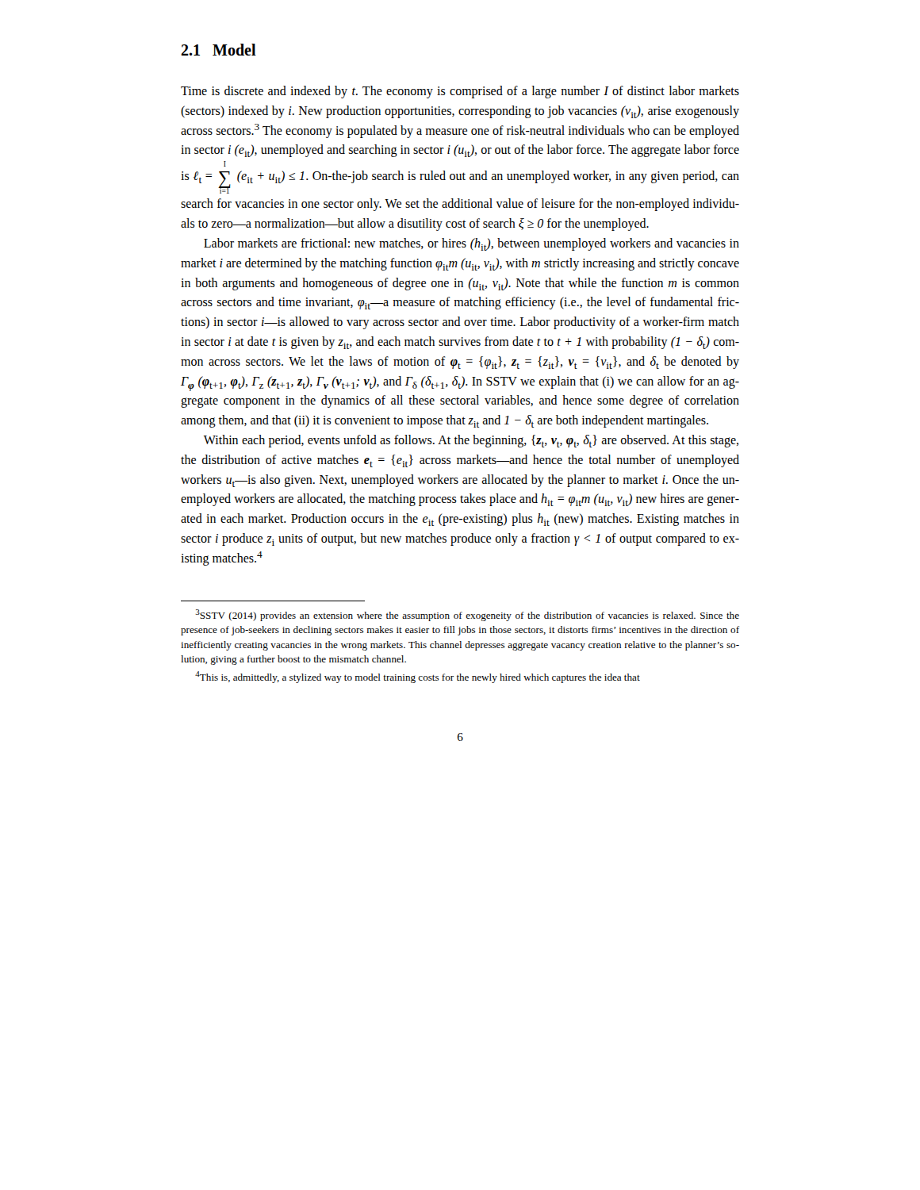2.1 Model
Time is discrete and indexed by t. The economy is comprised of a large number I of distinct labor markets (sectors) indexed by i. New production opportunities, corresponding to job vacancies (vit), arise exogenously across sectors.3 The economy is populated by a measure one of risk-neutral individuals who can be employed in sector i (eit), unemployed and searching in sector i (uit), or out of the labor force. The aggregate labor force is ℓt = I∑i=1 (eit + uit) ≤ 1. On-the-job search is ruled out and an unemployed worker, in any given period, can search for vacancies in one sector only. We set the additional value of leisure for the non-employed individuals to zero—a normalization—but allow a disutility cost of search ξ ≥ 0 for the unemployed.
Labor markets are frictional: new matches, or hires (hit), between unemployed workers and vacancies in market i are determined by the matching function φitm (uit, vit), with m strictly increasing and strictly concave in both arguments and homogeneous of degree one in (uit, vit). Note that while the function m is common across sectors and time invariant, φit—a measure of matching efficiency (i.e., the level of fundamental frictions) in sector i—is allowed to vary across sector and over time. Labor productivity of a worker-firm match in sector i at date t is given by zit, and each match survives from date t to t + 1 with probability (1 − δt) common across sectors. We let the laws of motion of φt = {φit}, zt = {zit}, vt = {vit}, and δt be denoted by Γφ (φt+1, φt), Γz (zt+1, zt), Γv (vt+1; vt), and Γδ (δt+1, δt). In SSTV we explain that (i) we can allow for an aggregate component in the dynamics of all these sectoral variables, and hence some degree of correlation among them, and that (ii) it is convenient to impose that zit and 1 − δt are both independent martingales.
Within each period, events unfold as follows. At the beginning, {zt, vt, φt, δt} are observed. At this stage, the distribution of active matches et = {eit} across markets—and hence the total number of unemployed workers ut—is also given. Next, unemployed workers are allocated by the planner to market i. Once the unemployed workers are allocated, the matching process takes place and hit = φitm (uit, vit) new hires are generated in each market. Production occurs in the eit (pre-existing) plus hit (new) matches. Existing matches in sector i produce zi units of output, but new matches produce only a fraction γ < 1 of output compared to existing matches.4
3SSTV (2014) provides an extension where the assumption of exogeneity of the distribution of vacancies is relaxed. Since the presence of job-seekers in declining sectors makes it easier to fill jobs in those sectors, it distorts firms’ incentives in the direction of inefficiently creating vacancies in the wrong markets. This channel depresses aggregate vacancy creation relative to the planner’s solution, giving a further boost to the mismatch channel.
4This is, admittedly, a stylized way to model training costs for the newly hired which captures the idea that
6